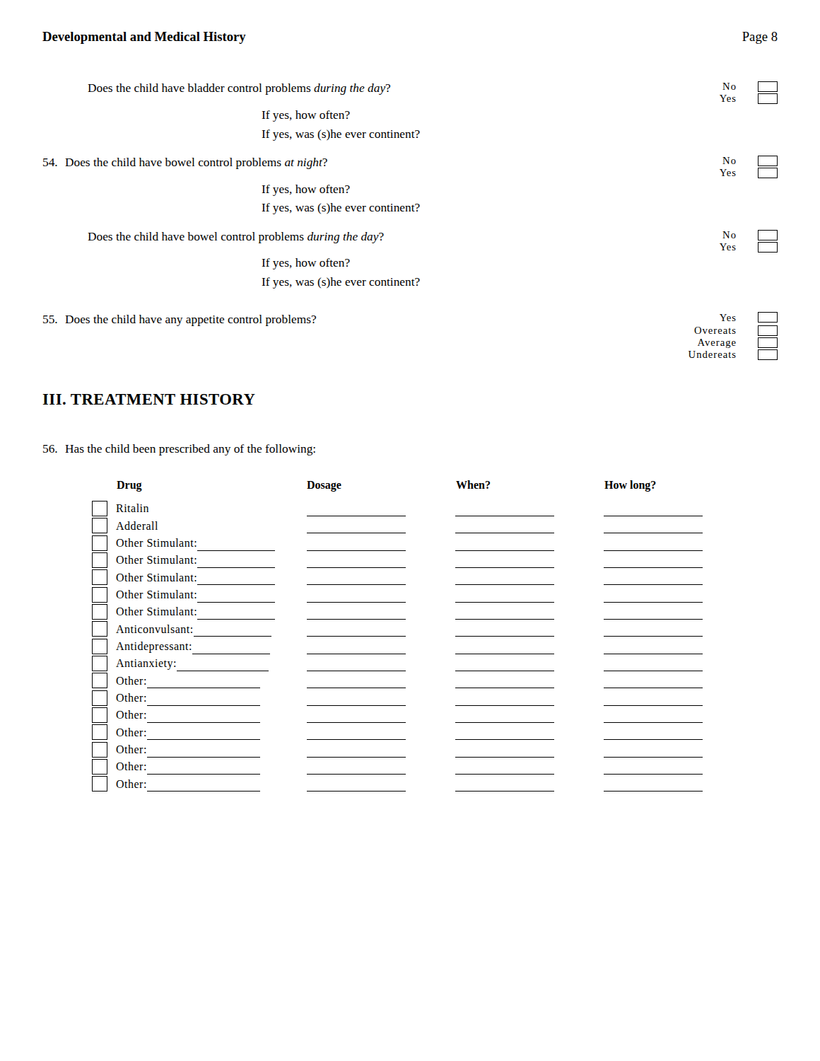Developmental and Medical History
Page 8
Does the child have bladder control problems during the day?
No
Yes
If yes, how often?
If yes, was (s)he ever continent?
54.
Does the child have bowel control problems at night?
No
Yes
If yes, how often?
If yes, was (s)he ever continent?
Does the child have bowel control problems during the day?
No
Yes
If yes, how often?
If yes, was (s)he ever continent?
55.
Does the child have any appetite control problems?
Yes
Overeats
Average
Undereats
III. TREATMENT HISTORY
56. Has the child been prescribed any of the following:
| | Drug | Dosage | When? | How long? |
| --- | --- | --- | --- | --- |
| | Ritalin | | | |
| | Adderall | | | |
| | Other Stimulant: | | | |
| | Other Stimulant: | | | |
| | Other Stimulant: | | | |
| | Other Stimulant: | | | |
| | Other Stimulant: | | | |
| | Anticonvulsant: | | | |
| | Antidepressant: | | | |
| | Antianxiety: | | | |
| | Other: | | | |
| | Other: | | | |
| | Other: | | | |
| | Other: | | | |
| | Other: | | | |
| | Other: | | | |
| | Other: | | | |